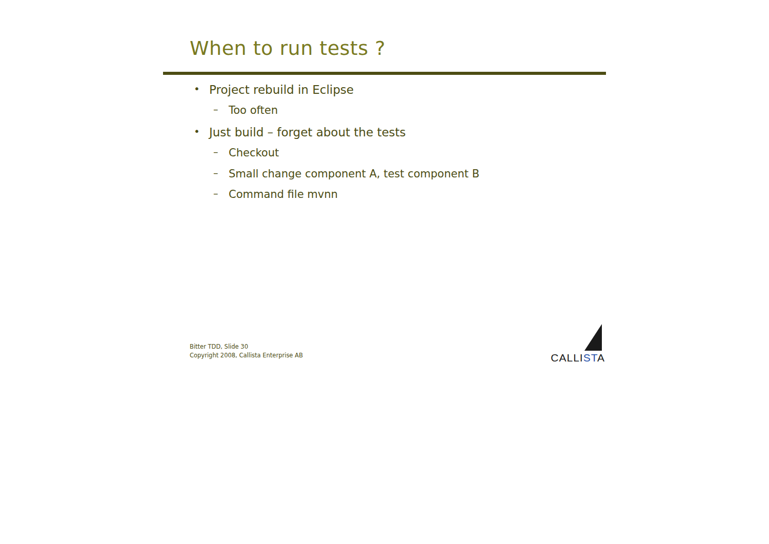When to run tests ?
Project rebuild in Eclipse
Too often
Just build – forget about the tests
Checkout
Small change component A, test component B
Command file mvnn
Bitter TDD, Slide 30
Copyright 2008, Callista Enterprise AB
CALLISTA